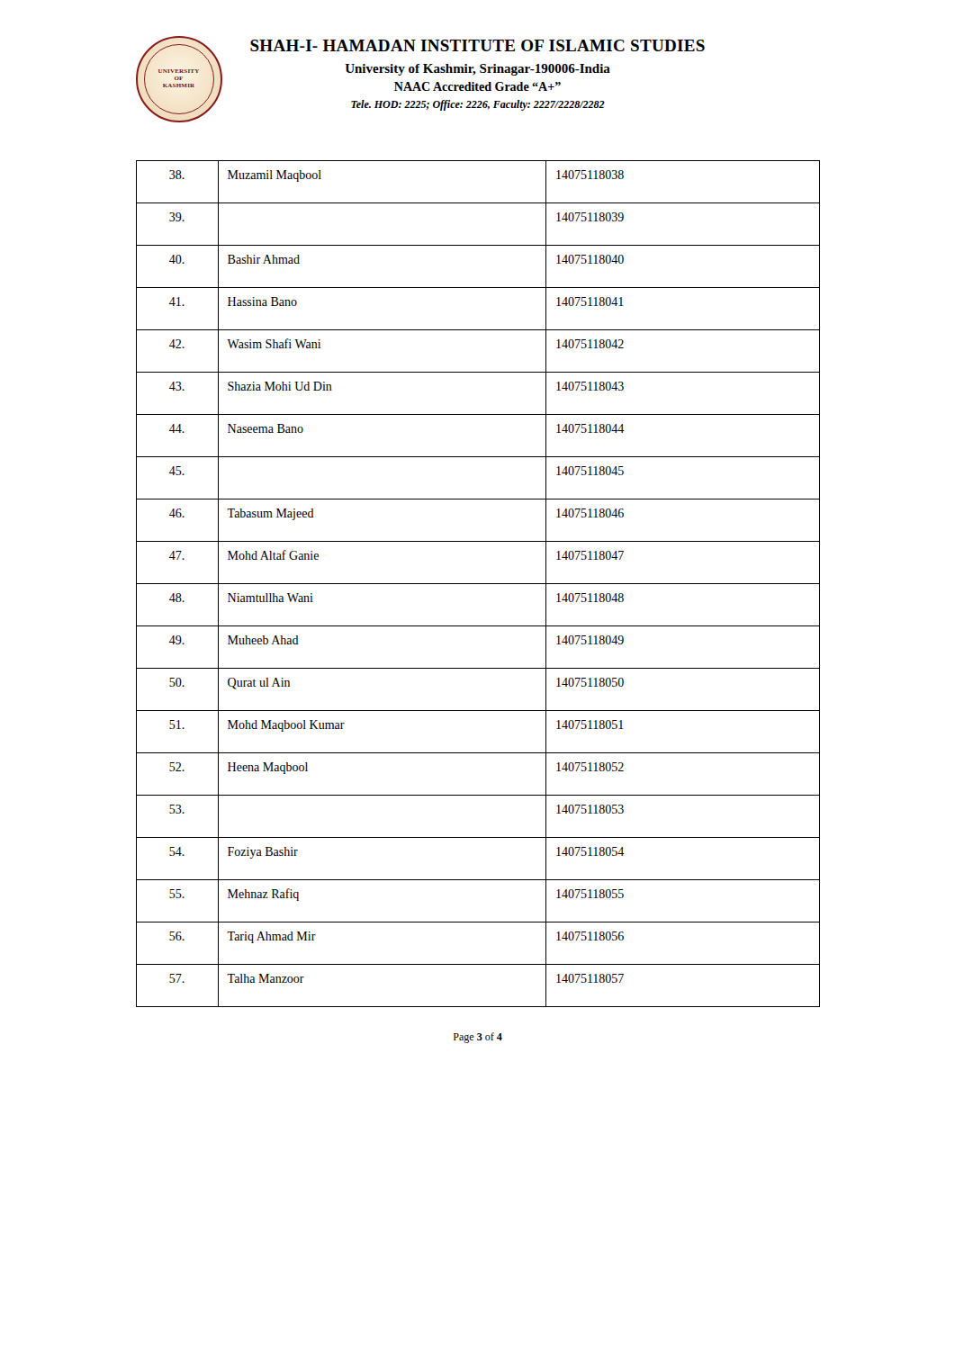UNIVERSITY
OF
KASHMIR
SHAH-I- HAMADAN INSTITUTE OF ISLAMIC STUDIES
University of Kashmir, Srinagar-190006-India
NAAC Accredited Grade “A+”
Tele. HOD: 2225; Office: 2226, Faculty: 2227/2228/2282
| 38. | Muzamil Maqbool | 14075118038 |
| 39. | | 14075118039 |
| 40. | Bashir Ahmad | 14075118040 |
| 41. | Hassina Bano | 14075118041 |
| 42. | Wasim Shafi Wani | 14075118042 |
| 43. | Shazia Mohi Ud Din | 14075118043 |
| 44. | Naseema Bano | 14075118044 |
| 45. | | 14075118045 |
| 46. | Tabasum Majeed | 14075118046 |
| 47. | Mohd Altaf Ganie | 14075118047 |
| 48. | Niamtullha Wani | 14075118048 |
| 49. | Muheeb Ahad | 14075118049 |
| 50. | Qurat ul Ain | 14075118050 |
| 51. | Mohd Maqbool Kumar | 14075118051 |
| 52. | Heena Maqbool | 14075118052 |
| 53. | | 14075118053 |
| 54. | Foziya Bashir | 14075118054 |
| 55. | Mehnaz Rafiq | 14075118055 |
| 56. | Tariq Ahmad Mir | 14075118056 |
| 57. | Talha Manzoor | 14075118057 |
Page 3 of 4